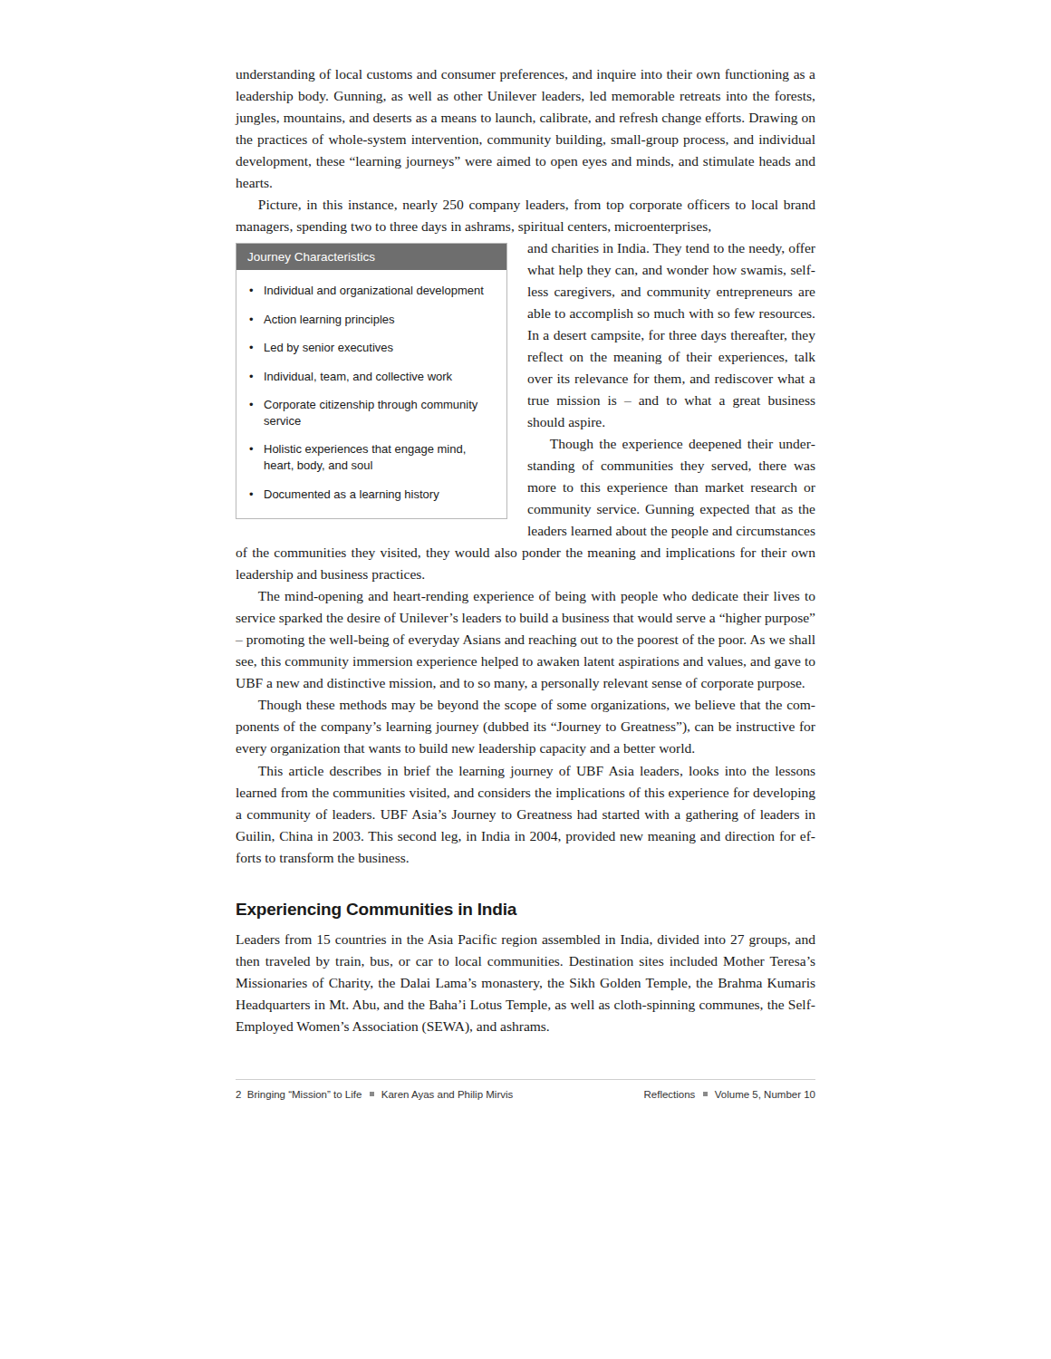understanding of local customs and consumer preferences, and inquire into their own functioning as a leadership body. Gunning, as well as other Unilever leaders, led memorable retreats into the forests, jungles, mountains, and deserts as a means to launch, calibrate, and refresh change efforts. Drawing on the practices of whole-system intervention, community building, small-group process, and individual development, these “learning journeys” were aimed to open eyes and minds, and stimulate heads and hearts.
Picture, in this instance, nearly 250 company leaders, from top corporate officers to local brand managers, spending two to three days in ashrams, spiritual centers, microenterprises,
Journey Characteristics
Individual and organizational development
Action learning principles
Led by senior executives
Individual, team, and collective work
Corporate citizenship through community service
Holistic experiences that engage mind, heart, body, and soul
Documented as a learning history
and charities in India. They tend to the needy, offer what help they can, and wonder how swamis, selfless caregivers, and community entrepreneurs are able to accomplish so much with so few resources. In a desert campsite, for three days thereafter, they reflect on the meaning of their experiences, talk over its relevance for them, and rediscover what a true mission is – and to what a great business should aspire.
Though the experience deepened their understanding of communities they served, there was more to this experience than market research or community service. Gunning expected that as the leaders learned about the people and circumstances of the communities they visited, they would also ponder the meaning and implications for their own leadership and business practices.
The mind-opening and heart-rending experience of being with people who dedicate their lives to service sparked the desire of Unilever’s leaders to build a business that would serve a “higher purpose” – promoting the well-being of everyday Asians and reaching out to the poorest of the poor. As we shall see, this community immersion experience helped to awaken latent aspirations and values, and gave to UBF a new and distinctive mission, and to so many, a personally relevant sense of corporate purpose.
Though these methods may be beyond the scope of some organizations, we believe that the components of the company’s learning journey (dubbed its “Journey to Greatness”), can be instructive for every organization that wants to build new leadership capacity and a better world.
This article describes in brief the learning journey of UBF Asia leaders, looks into the lessons learned from the communities visited, and considers the implications of this experience for developing a community of leaders. UBF Asia’s Journey to Greatness had started with a gathering of leaders in Guilin, China in 2003. This second leg, in India in 2004, provided new meaning and direction for efforts to transform the business.
Experiencing Communities in India
Leaders from 15 countries in the Asia Pacific region assembled in India, divided into 27 groups, and then traveled by train, bus, or car to local communities. Destination sites included Mother Teresa’s Missionaries of Charity, the Dalai Lama’s monastery, the Sikh Golden Temple, the Brahma Kumaris Headquarters in Mt. Abu, and the Baha’i Lotus Temple, as well as cloth-spinning communes, the Self-Employed Women’s Association (SEWA), and ashrams.
2 Bringing “Mission” to Life Karen Ayas and Philip Mirvis
Reflections Volume 5, Number 10